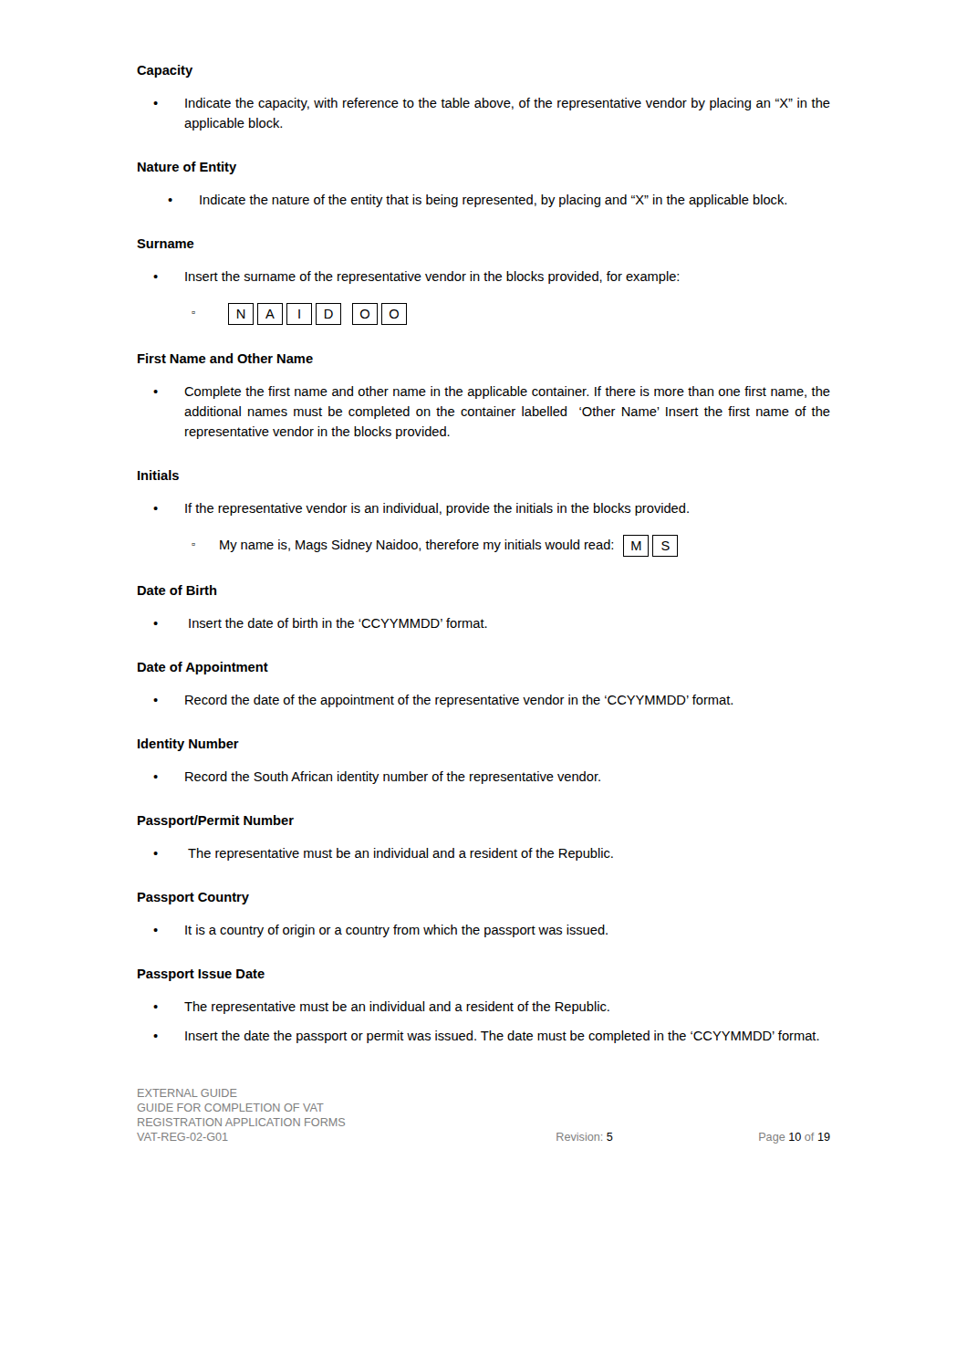Capacity
Indicate the capacity, with reference to the table above, of the representative vendor by placing an “X” in the applicable block.
Nature of Entity
Indicate the nature of the entity that is being represented, by placing and “X” in the applicable block.
Surname
Insert the surname of the representative vendor in the blocks provided, for example:
NAIDOO
First Name and Other Name
Complete the first name and other name in the applicable container. If there is more than one first name, the additional names must be completed on the container labelled ‘Other Name’ Insert the first name of the representative vendor in the blocks provided.
Initials
If the representative vendor is an individual, provide the initials in the blocks provided.
My name is, Mags Sidney Naidoo, therefore my initials would read: MS
Date of Birth
Insert the date of birth in the ‘CCYYMMDD’ format.
Date of Appointment
Record the date of the appointment of the representative vendor in the ‘CCYYMMDD’ format.
Identity Number
Record the South African identity number of the representative vendor.
Passport/Permit Number
The representative must be an individual and a resident of the Republic.
Passport Country
It is a country of origin or a country from which the passport was issued.
Passport Issue Date
The representative must be an individual and a resident of the Republic.
Insert the date the passport or permit was issued. The date must be completed in the ‘CCYYMMDD’ format.
External guide
Guide for completion of VAT registration application forms
VAT-REG-02-G01
Revision: 5
Page 10 of 19